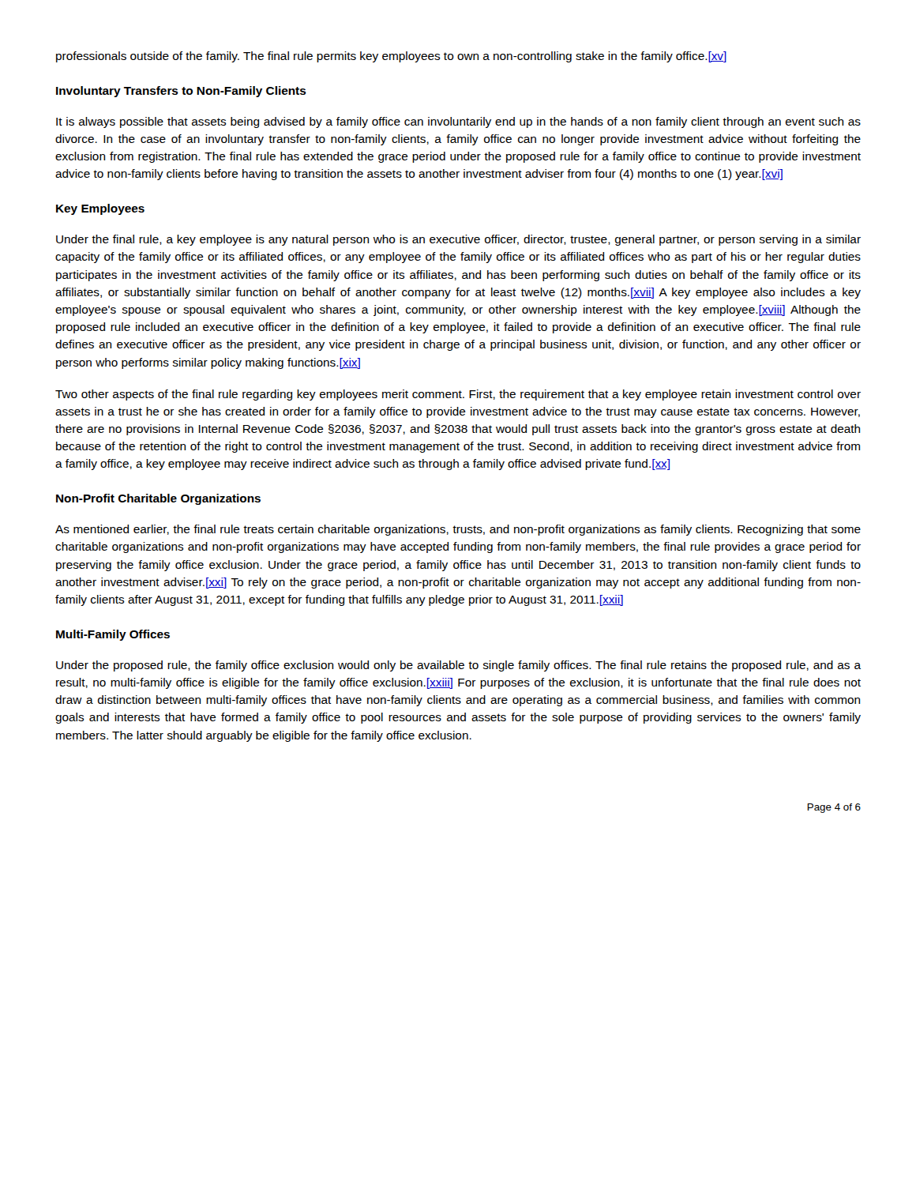professionals outside of the family. The final rule permits key employees to own a non-controlling stake in the family office.[xv]
Involuntary Transfers to Non-Family Clients
It is always possible that assets being advised by a family office can involuntarily end up in the hands of a non family client through an event such as divorce. In the case of an involuntary transfer to non-family clients, a family office can no longer provide investment advice without forfeiting the exclusion from registration. The final rule has extended the grace period under the proposed rule for a family office to continue to provide investment advice to non-family clients before having to transition the assets to another investment adviser from four (4) months to one (1) year.[xvi]
Key Employees
Under the final rule, a key employee is any natural person who is an executive officer, director, trustee, general partner, or person serving in a similar capacity of the family office or its affiliated offices, or any employee of the family office or its affiliated offices who as part of his or her regular duties participates in the investment activities of the family office or its affiliates, and has been performing such duties on behalf of the family office or its affiliates, or substantially similar function on behalf of another company for at least twelve (12) months.[xvii] A key employee also includes a key employee's spouse or spousal equivalent who shares a joint, community, or other ownership interest with the key employee.[xviii] Although the proposed rule included an executive officer in the definition of a key employee, it failed to provide a definition of an executive officer. The final rule defines an executive officer as the president, any vice president in charge of a principal business unit, division, or function, and any other officer or person who performs similar policy making functions.[xix]
Two other aspects of the final rule regarding key employees merit comment. First, the requirement that a key employee retain investment control over assets in a trust he or she has created in order for a family office to provide investment advice to the trust may cause estate tax concerns. However, there are no provisions in Internal Revenue Code §2036, §2037, and §2038 that would pull trust assets back into the grantor's gross estate at death because of the retention of the right to control the investment management of the trust. Second, in addition to receiving direct investment advice from a family office, a key employee may receive indirect advice such as through a family office advised private fund.[xx]
Non-Profit Charitable Organizations
As mentioned earlier, the final rule treats certain charitable organizations, trusts, and non-profit organizations as family clients. Recognizing that some charitable organizations and non-profit organizations may have accepted funding from non-family members, the final rule provides a grace period for preserving the family office exclusion. Under the grace period, a family office has until December 31, 2013 to transition non-family client funds to another investment adviser.[xxi] To rely on the grace period, a non-profit or charitable organization may not accept any additional funding from non-family clients after August 31, 2011, except for funding that fulfills any pledge prior to August 31, 2011.[xxii]
Multi-Family Offices
Under the proposed rule, the family office exclusion would only be available to single family offices. The final rule retains the proposed rule, and as a result, no multi-family office is eligible for the family office exclusion.[xxiii] For purposes of the exclusion, it is unfortunate that the final rule does not draw a distinction between multi-family offices that have non-family clients and are operating as a commercial business, and families with common goals and interests that have formed a family office to pool resources and assets for the sole purpose of providing services to the owners' family members. The latter should arguably be eligible for the family office exclusion.
Page 4 of 6